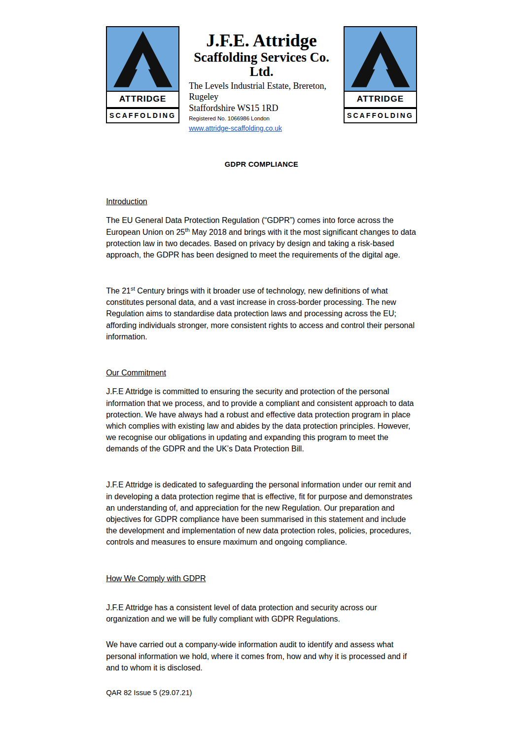ATTRIDGE
SCAFFOLDING
J.F.E. Attridge
Scaffolding Services Co. Ltd.
The Levels Industrial Estate, Brereton, Rugeley
Staffordshire WS15 1RD
Registered No. 1066986 London
www.attridge-scaffolding.co.uk
ATTRIDGE
SCAFFOLDING
GDPR COMPLIANCE
Introduction
The EU General Data Protection Regulation (“GDPR”) comes into force across the European Union on 25th May 2018 and brings with it the most significant changes to data protection law in two decades. Based on privacy by design and taking a risk-based approach, the GDPR has been designed to meet the requirements of the digital age.
The 21st Century brings with it broader use of technology, new definitions of what constitutes personal data, and a vast increase in cross-border processing. The new Regulation aims to standardise data protection laws and processing across the EU; affording individuals stronger, more consistent rights to access and control their personal information.
Our Commitment
J.F.E Attridge is committed to ensuring the security and protection of the personal information that we process, and to provide a compliant and consistent approach to data protection. We have always had a robust and effective data protection program in place which complies with existing law and abides by the data protection principles. However, we recognise our obligations in updating and expanding this program to meet the demands of the GDPR and the UK’s Data Protection Bill.
J.F.E Attridge is dedicated to safeguarding the personal information under our remit and in developing a data protection regime that is effective, fit for purpose and demonstrates an understanding of, and appreciation for the new Regulation. Our preparation and objectives for GDPR compliance have been summarised in this statement and include the development and implementation of new data protection roles, policies, procedures, controls and measures to ensure maximum and ongoing compliance.
How We Comply with GDPR
J.F.E Attridge has a consistent level of data protection and security across our organization and we will be fully compliant with GDPR Regulations.
We have carried out a company-wide information audit to identify and assess what personal information we hold, where it comes from, how and why it is processed and if and to whom it is disclosed.
QAR 82 Issue 5 (29.07.21)